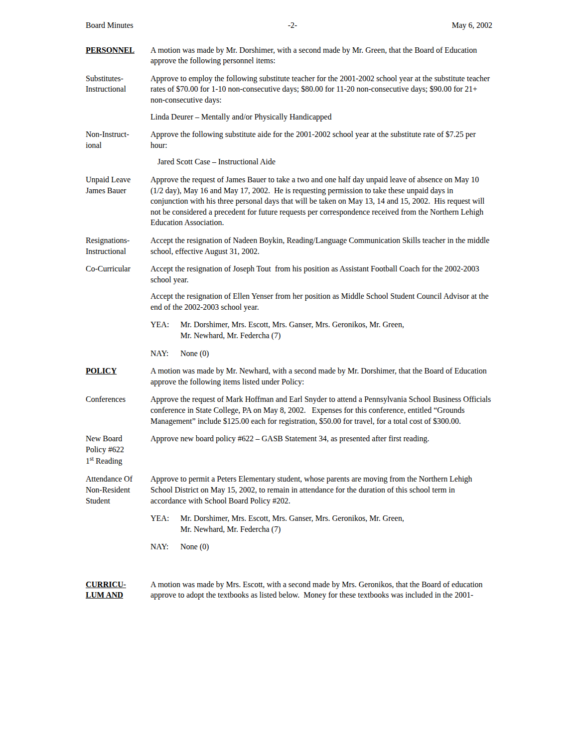Board Minutes
-2-
May 6, 2002
PERSONNEL
A motion was made by Mr. Dorshimer, with a second made by Mr. Green, that the Board of Education approve the following personnel items:
Substitutes-
Instructional
Approve to employ the following substitute teacher for the 2001-2002 school year at the substitute teacher rates of $70.00 for 1-10 non-consecutive days; $80.00 for 11-20 non-consecutive days; $90.00 for 21+ non-consecutive days:
Linda Deurer – Mentally and/or Physically Handicapped
Non-Instruct-
ional
Approve the following substitute aide for the 2001-2002 school year at the substitute rate of $7.25 per hour:
Jared Scott Case – Instructional Aide
Unpaid Leave
James Bauer
Approve the request of James Bauer to take a two and one half day unpaid leave of absence on May 10 (1/2 day), May 16 and May 17, 2002. He is requesting permission to take these unpaid days in conjunction with his three personal days that will be taken on May 13, 14 and 15, 2002. His request will not be considered a precedent for future requests per correspondence received from the Northern Lehigh Education Association.
Resignations-
Instructional
Accept the resignation of Nadeen Boykin, Reading/Language Communication Skills teacher in the middle school, effective August 31, 2002.
Co-Curricular
Accept the resignation of Joseph Tout from his position as Assistant Football Coach for the 2002-2003 school year.
Accept the resignation of Ellen Yenser from her position as Middle School Student Council Advisor at the end of the 2002-2003 school year.
YEA:
Mr. Dorshimer, Mrs. Escott, Mrs. Ganser, Mrs. Geronikos, Mr. Green,
Mr. Newhard, Mr. Federcha (7)
NAY:
None (0)
POLICY
A motion was made by Mr. Newhard, with a second made by Mr. Dorshimer, that the Board of Education approve the following items listed under Policy:
Conferences
Approve the request of Mark Hoffman and Earl Snyder to attend a Pennsylvania School Business Officials conference in State College, PA on May 8, 2002. Expenses for this conference, entitled “Grounds Management” include $125.00 each for registration, $50.00 for travel, for a total cost of $300.00.
New Board
Policy #622
1st Reading
Approve new board policy #622 – GASB Statement 34, as presented after first reading.
Attendance Of
Non-Resident
Student
Approve to permit a Peters Elementary student, whose parents are moving from the Northern Lehigh School District on May 15, 2002, to remain in attendance for the duration of this school term in accordance with School Board Policy #202.
YEA:
Mr. Dorshimer, Mrs. Escott, Mrs. Ganser, Mrs. Geronikos, Mr. Green,
Mr. Newhard, Mr. Federcha (7)
NAY:
None (0)
CURRICU-
LUM AND
A motion was made by Mrs. Escott, with a second made by Mrs. Geronikos, that the Board of education approve to adopt the textbooks as listed below. Money for these textbooks was included in the 2001-